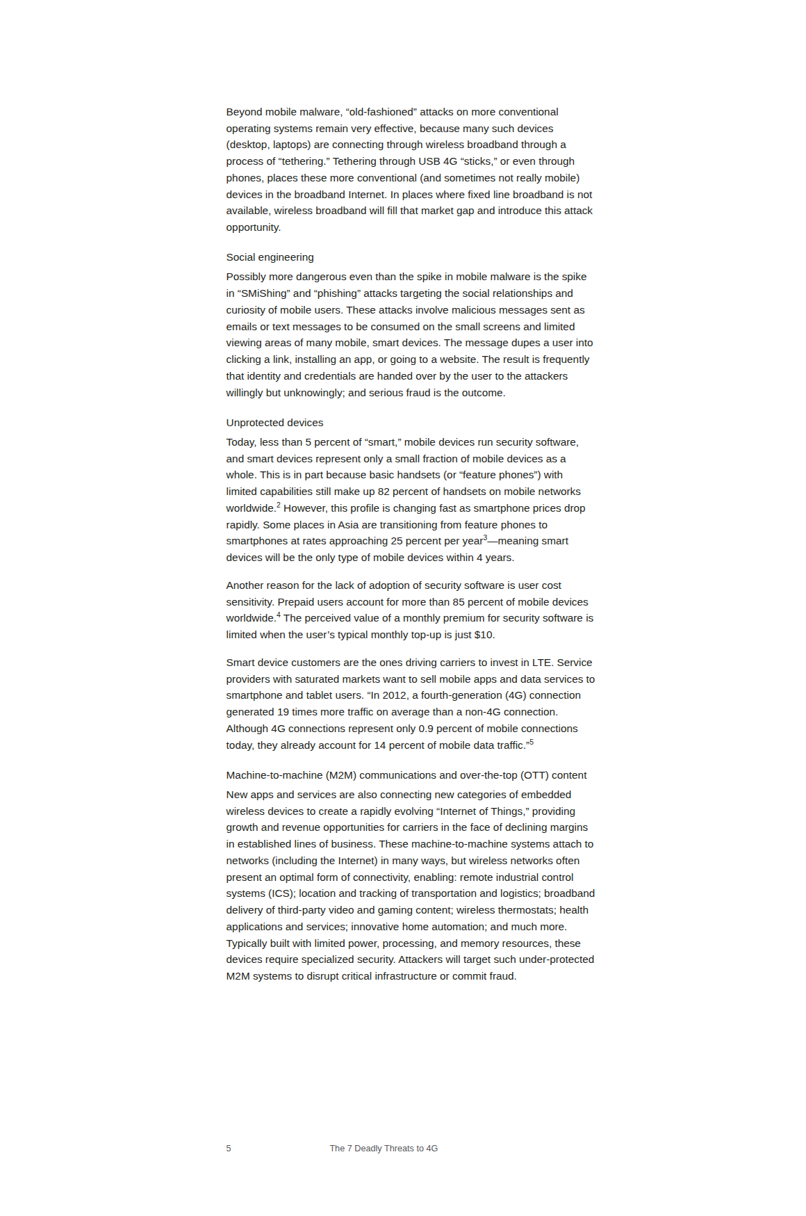Beyond mobile malware, “old-fashioned” attacks on more conventional operating systems remain very effective, because many such devices (desktop, laptops) are connecting through wireless broadband through a process of “tethering.” Tethering through USB 4G “sticks,” or even through phones, places these more conventional (and sometimes not really mobile) devices in the broadband Internet. In places where fixed line broadband is not available, wireless broadband will fill that market gap and introduce this attack opportunity.
Social engineering
Possibly more dangerous even than the spike in mobile malware is the spike in “SMiShing” and “phishing” attacks targeting the social relationships and curiosity of mobile users. These attacks involve malicious messages sent as emails or text messages to be consumed on the small screens and limited viewing areas of many mobile, smart devices. The message dupes a user into clicking a link, installing an app, or going to a website. The result is frequently that identity and credentials are handed over by the user to the attackers willingly but unknowingly; and serious fraud is the outcome.
Unprotected devices
Today, less than 5 percent of “smart,” mobile devices run security software, and smart devices represent only a small fraction of mobile devices as a whole. This is in part because basic handsets (or “feature phones”) with limited capabilities still make up 82 percent of handsets on mobile networks worldwide.2 However, this profile is changing fast as smartphone prices drop rapidly. Some places in Asia are transitioning from feature phones to smartphones at rates approaching 25 percent per year3—meaning smart devices will be the only type of mobile devices within 4 years.
Another reason for the lack of adoption of security software is user cost sensitivity. Prepaid users account for more than 85 percent of mobile devices worldwide.4 The perceived value of a monthly premium for security software is limited when the user’s typical monthly top-up is just $10.
Smart device customers are the ones driving carriers to invest in LTE. Service providers with saturated markets want to sell mobile apps and data services to smartphone and tablet users. “In 2012, a fourth-generation (4G) connection generated 19 times more traffic on average than a non-4G connection. Although 4G connections represent only 0.9 percent of mobile connections today, they already account for 14 percent of mobile data traffic.”5
Machine-to-machine (M2M) communications and over-the-top (OTT) content
New apps and services are also connecting new categories of embedded wireless devices to create a rapidly evolving “Internet of Things,” providing growth and revenue opportunities for carriers in the face of declining margins in established lines of business. These machine-to-machine systems attach to networks (including the Internet) in many ways, but wireless networks often present an optimal form of connectivity, enabling: remote industrial control systems (ICS); location and tracking of transportation and logistics; broadband delivery of third-party video and gaming content; wireless thermostats; health applications and services; innovative home automation; and much more. Typically built with limited power, processing, and memory resources, these devices require specialized security. Attackers will target such under-protected M2M systems to disrupt critical infrastructure or commit fraud.
5 The 7 Deadly Threats to 4G